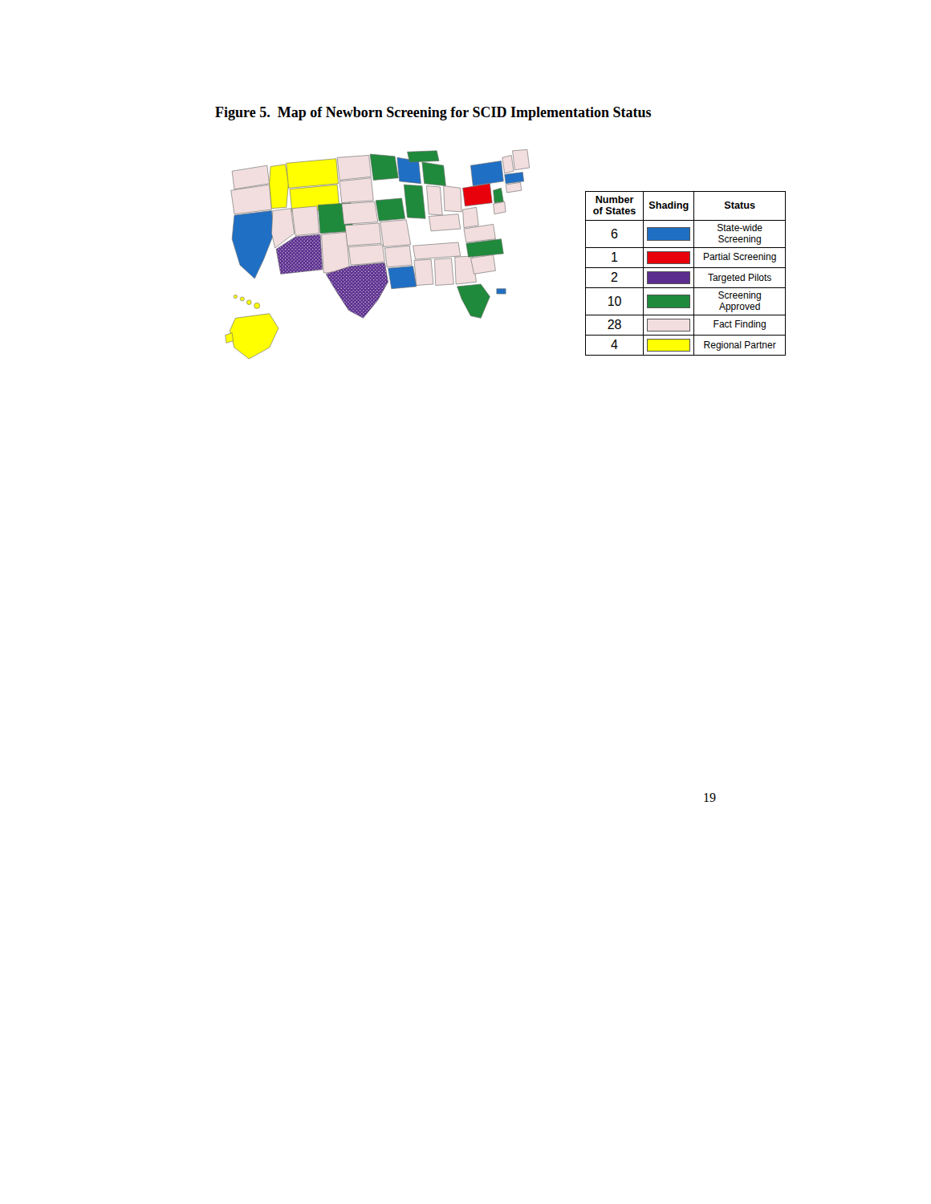Figure 5. Map of Newborn Screening for SCID Implementation Status
| Number of States | Shading | Status |
| --- | --- | --- |
| 6 | | State-wide Screening |
| 1 | | Partial Screening |
| 2 | | Targeted Pilots |
| 10 | | Screening Approved |
| 28 | | Fact Finding |
| 4 | | Regional Partner |
19